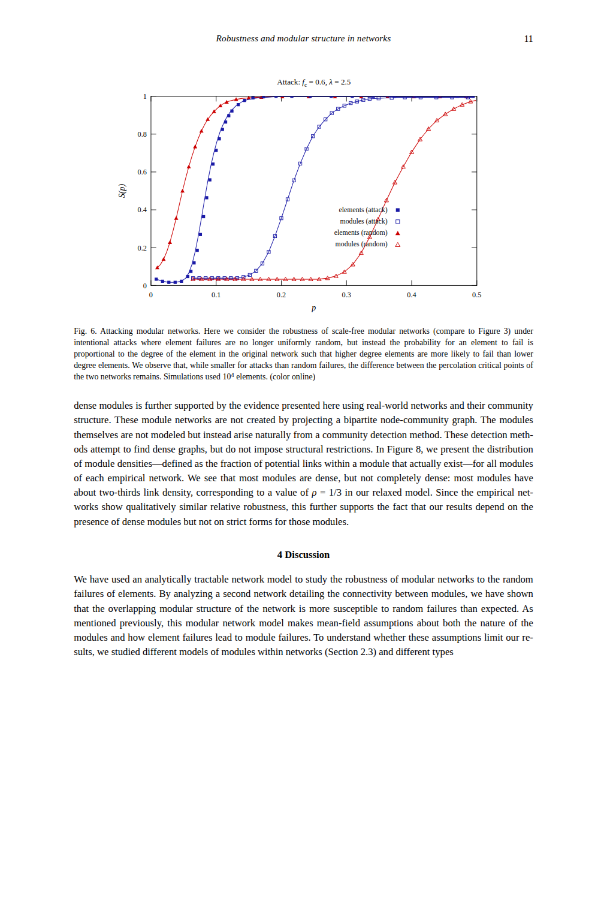Robustness and modular structure in networks 11
Attack: fc = 0.6, λ = 2.5 0 0.2 0.4 0.6 0.8 1 0 0.1 0.2 0.3 0.4 0.5 p S(p) elements (attack) modules (attack) elements (random) modules (random)
Fig. 6. Attacking modular networks. Here we consider the robustness of scale-free modular networks (compare to Figure 3) under intentional attacks where element failures are no longer uniformly random, but instead the probability for an element to fail is proportional to the degree of the element in the original network such that higher degree elements are more likely to fail than lower degree elements. We observe that, while smaller for attacks than random failures, the difference between the percolation critical points of the two networks remains. Simulations used 104 elements. (color online)
dense modules is further supported by the evidence presented here using real-world networks and their community structure. These module networks are not created by projecting a bipartite node-community graph. The modules themselves are not modeled but instead arise naturally from a community detection method. These detection methods attempt to find dense graphs, but do not impose structural restrictions. In Figure 8, we present the distribution of module densities—defined as the fraction of potential links within a module that actually exist—for all modules of each empirical network. We see that most modules are dense, but not completely dense: most modules have about two-thirds link density, corresponding to a value of ρ = 1/3 in our relaxed model. Since the empirical networks show qualitatively similar relative robustness, this further supports the fact that our results depend on the presence of dense modules but not on strict forms for those modules.
4 Discussion
We have used an analytically tractable network model to study the robustness of modular networks to the random failures of elements. By analyzing a second network detailing the connectivity between modules, we have shown that the overlapping modular structure of the network is more susceptible to random failures than expected. As mentioned previously, this modular network model makes mean-field assumptions about both the nature of the modules and how element failures lead to module failures. To understand whether these assumptions limit our results, we studied different models of modules within networks (Section 2.3) and different types